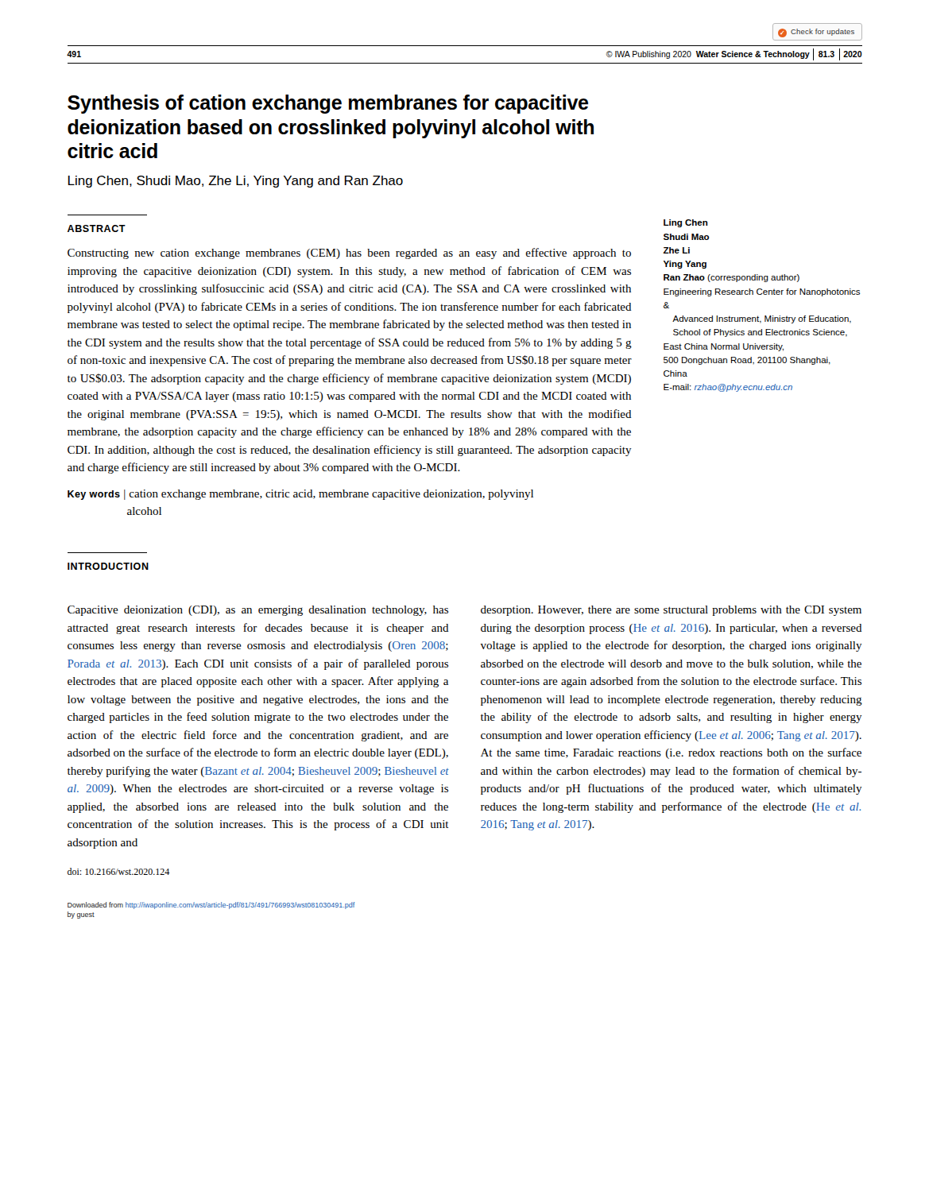✓Check for updates
491 © IWA Publishing 2020 Water Science & Technology 81.32020
Synthesis of cation exchange membranes for capacitive
deionization based on crosslinked polyvinyl alcohol with
citric acid
Ling Chen, Shudi Mao, Zhe Li, Ying Yang and Ran Zhao
ABSTRACT
Constructing new cation exchange membranes (CEM) has been regarded as an easy and effective approach to improving the capacitive deionization (CDI) system. In this study, a new method of fabrication of CEM was introduced by crosslinking sulfosuccinic acid (SSA) and citric acid (CA). The SSA and CA were crosslinked with polyvinyl alcohol (PVA) to fabricate CEMs in a series of conditions. The ion transference number for each fabricated membrane was tested to select the optimal recipe. The membrane fabricated by the selected method was then tested in the CDI system and the results show that the total percentage of SSA could be reduced from 5% to 1% by adding 5 g of non-toxic and inexpensive CA. The cost of preparing the membrane also decreased from US$0.18 per square meter to US$0.03. The adsorption capacity and the charge efficiency of membrane capacitive deionization system (MCDI) coated with a PVA/SSA/CA layer (mass ratio 10:1:5) was compared with the normal CDI and the MCDI coated with the original membrane (PVA:SSA = 19:5), which is named O-MCDI. The results show that with the modified membrane, the adsorption capacity and the charge efficiency can be enhanced by 18% and 28% compared with the CDI. In addition, although the cost is reduced, the desalination efficiency is still guaranteed. The adsorption capacity and charge efficiency are still increased by about 3% compared with the O-MCDI.
Key words|cation exchange membrane, citric acid, membrane capacitive deionization, polyvinyl
alcohol
Ling Chen
Shudi Mao
Zhe Li
Ying Yang
Ran Zhao (corresponding author)
Engineering Research Center for Nanophotonics & Advanced Instrument, Ministry of Education, School of Physics and Electronics Science, East China Normal University,
500 Dongchuan Road, 201100 Shanghai,
China
E-mail: rzhao@phy.ecnu.edu.cn
INTRODUCTION
Capacitive deionization (CDI), as an emerging desalination technology, has attracted great research interests for decades because it is cheaper and consumes less energy than reverse osmosis and electrodialysis (Oren 2008; Porada et al. 2013). Each CDI unit consists of a pair of paralleled porous electrodes that are placed opposite each other with a spacer. After applying a low voltage between the positive and negative electrodes, the ions and the charged particles in the feed solution migrate to the two electrodes under the action of the electric field force and the concentration gradient, and are adsorbed on the surface of the electrode to form an electric double layer (EDL), thereby purifying the water (Bazant et al. 2004; Biesheuvel 2009; Biesheuvel et al. 2009). When the electrodes are short-circuited or a reverse voltage is applied, the absorbed ions are released into the bulk solution and the concentration of the solution increases. This is the process of a CDI unit adsorption and
doi: 10.2166/wst.2020.124
desorption. However, there are some structural problems with the CDI system during the desorption process (He et al. 2016). In particular, when a reversed voltage is applied to the electrode for desorption, the charged ions originally absorbed on the electrode will desorb and move to the bulk solution, while the counter-ions are again adsorbed from the solution to the electrode surface. This phenomenon will lead to incomplete electrode regeneration, thereby reducing the ability of the electrode to adsorb salts, and resulting in higher energy consumption and lower operation efficiency (Lee et al. 2006; Tang et al. 2017). At the same time, Faradaic reactions (i.e. redox reactions both on the surface and within the carbon electrodes) may lead to the formation of chemical by-products and/or pH fluctuations of the produced water, which ultimately reduces the long-term stability and performance of the electrode (He et al. 2016; Tang et al. 2017).
Downloaded from http://iwaponline.com/wst/article-pdf/81/3/491/766993/wst081030491.pdf
by guest